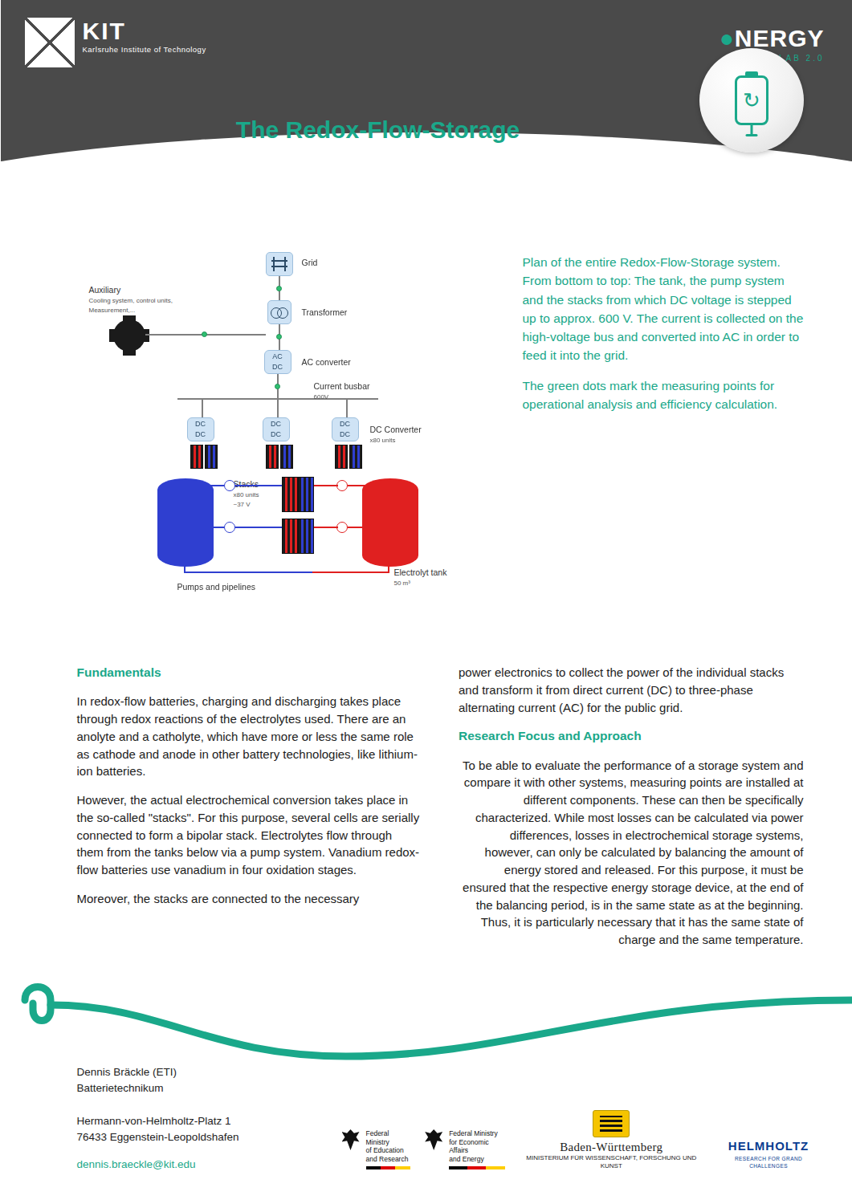KIT Karlsruhe Institute of Technology
●NERGY
LAB 2.0
The Redox-Flow-Storage
Grid
Transformer
AuxiliaryCooling system, control units,
Measurement,...
AC
DC
AC converter
Current busbar600V
DC
DC
DC
DC
DC
DC
DC Converterx80 units
Stacksx80 units
~37 V
Electrolyt tank50 m³
Pumps and pipelines
Plan of the entire Redox-Flow-Storage system. From bottom to top: The tank, the pump system and the stacks from which DC voltage is stepped up to approx. 600 V. The current is collected on the high-voltage bus and converted into AC in order to feed it into the grid.
The green dots mark the measuring points for operational analysis and efficiency calculation.
Fundamentals
In redox-flow batteries, charging and discharging takes place through redox reactions of the electrolytes used. There are an anolyte and a catholyte, which have more or less the same role as cathode and anode in other battery technologies, like lithium-ion batteries.
However, the actual electrochemical conversion takes place in the so-called "stacks". For this purpose, several cells are serially connected to form a bipolar stack. Electrolytes flow through them from the tanks below via a pump system. Vanadium redox-flow batteries use vanadium in four oxidation stages.
Moreover, the stacks are connected to the necessary
power electronics to collect the power of the individual stacks and transform it from direct current (DC) to three-phase alternating current (AC) for the public grid.
Research Focus and Approach
To be able to evaluate the performance of a storage system and compare it with other systems, measuring points are installed at different components. These can then be specifically characterized. While most losses can be calculated via power differences, losses in electrochemical storage systems, however, can only be calculated by balancing the amount of energy stored and released. For this purpose, it must be ensured that the respective energy storage device, at the end of the balancing period, is in the same state as at the beginning. Thus, it is particularly necessary that it has the same state of charge and the same temperature.
Dennis Bräckle (ETI)
Batterietechnikum
Hermann-von-Helmholtz-Platz 1
76433 Eggenstein-Leopoldshafen dennis.braeckle@kit.edu
Federal Ministry
of Education
and Research
Federal Ministry
for Economic Affairs
and Energy
Baden-Württemberg
MINISTERIUM FÜR WISSENSCHAFT, FORSCHUNG UND KUNST
HELMHOLTZ
RESEARCH FOR GRAND CHALLENGES